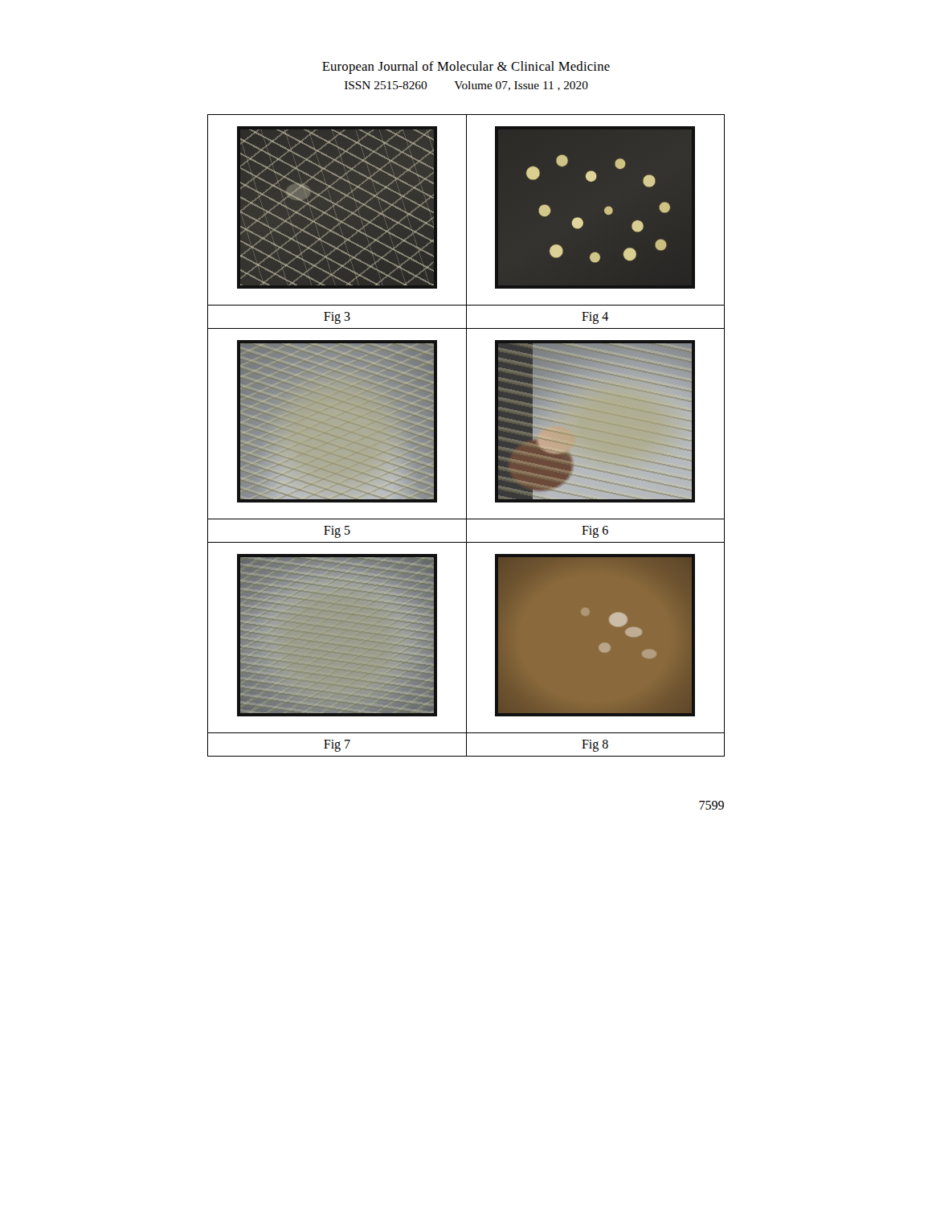European Journal of Molecular & Clinical Medicine
ISSN 2515-8260 Volume 07, Issue 11 , 2020
| Fig 3 | Fig 4 |
| Fig 5 | Fig 6 |
| Fig 7 | Fig 8 |
7599